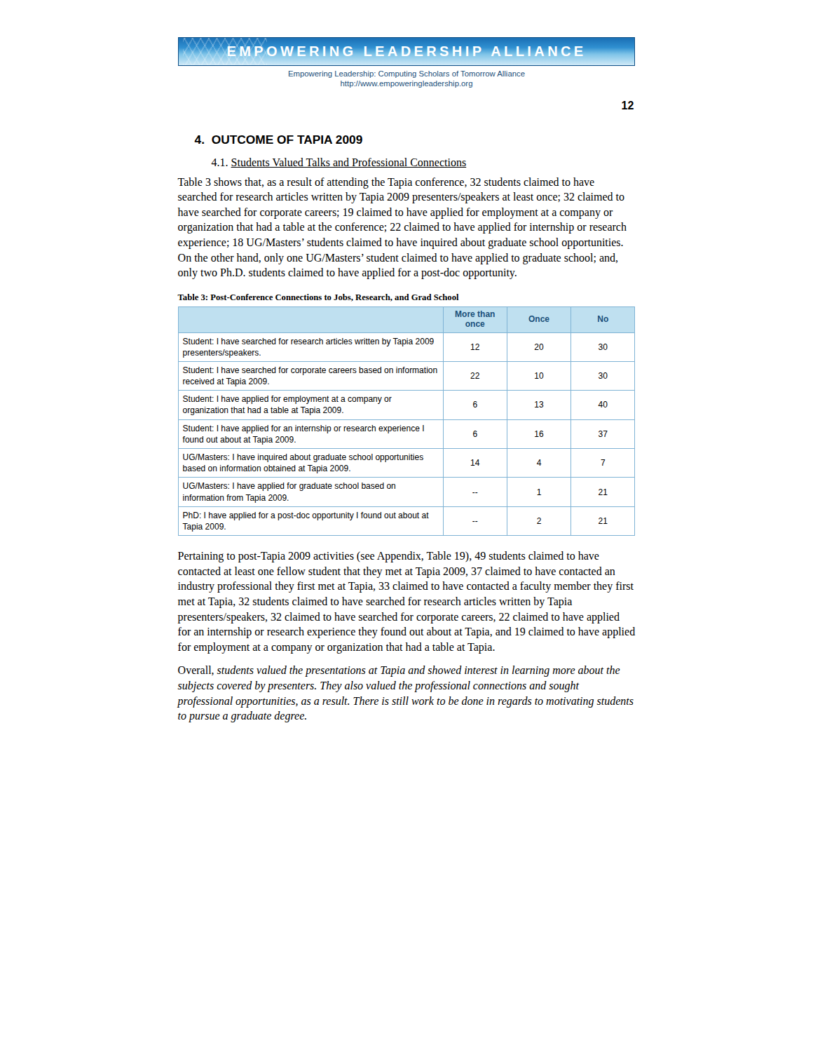EMPOWERING LEADERSHIP ALLIANCE
Empowering Leadership: Computing Scholars of Tomorrow Alliance
http://www.empoweringleadership.org
12
4. OUTCOME OF TAPIA 2009
4.1. Students Valued Talks and Professional Connections
Table 3 shows that, as a result of attending the Tapia conference, 32 students claimed to have searched for research articles written by Tapia 2009 presenters/speakers at least once; 32 claimed to have searched for corporate careers; 19 claimed to have applied for employment at a company or organization that had a table at the conference; 22 claimed to have applied for internship or research experience; 18 UG/Masters’ students claimed to have inquired about graduate school opportunities. On the other hand, only one UG/Masters’ student claimed to have applied to graduate school; and, only two Ph.D. students claimed to have applied for a post-doc opportunity.
Table 3: Post-Conference Connections to Jobs, Research, and Grad School
| | More than once | Once | No |
| --- | --- | --- | --- |
| Student: I have searched for research articles written by Tapia 2009 presenters/speakers. | 12 | 20 | 30 |
| Student: I have searched for corporate careers based on information received at Tapia 2009. | 22 | 10 | 30 |
| Student: I have applied for employment at a company or organization that had a table at Tapia 2009. | 6 | 13 | 40 |
| Student: I have applied for an internship or research experience I found out about at Tapia 2009. | 6 | 16 | 37 |
| UG/Masters: I have inquired about graduate school opportunities based on information obtained at Tapia 2009. | 14 | 4 | 7 |
| UG/Masters: I have applied for graduate school based on information from Tapia 2009. | -- | 1 | 21 |
| PhD: I have applied for a post-doc opportunity I found out about at Tapia 2009. | -- | 2 | 21 |
Pertaining to post-Tapia 2009 activities (see Appendix, Table 19), 49 students claimed to have contacted at least one fellow student that they met at Tapia 2009, 37 claimed to have contacted an industry professional they first met at Tapia, 33 claimed to have contacted a faculty member they first met at Tapia, 32 students claimed to have searched for research articles written by Tapia presenters/speakers, 32 claimed to have searched for corporate careers, 22 claimed to have applied for an internship or research experience they found out about at Tapia, and 19 claimed to have applied for employment at a company or organization that had a table at Tapia.
Overall, students valued the presentations at Tapia and showed interest in learning more about the subjects covered by presenters. They also valued the professional connections and sought professional opportunities, as a result. There is still work to be done in regards to motivating students to pursue a graduate degree.